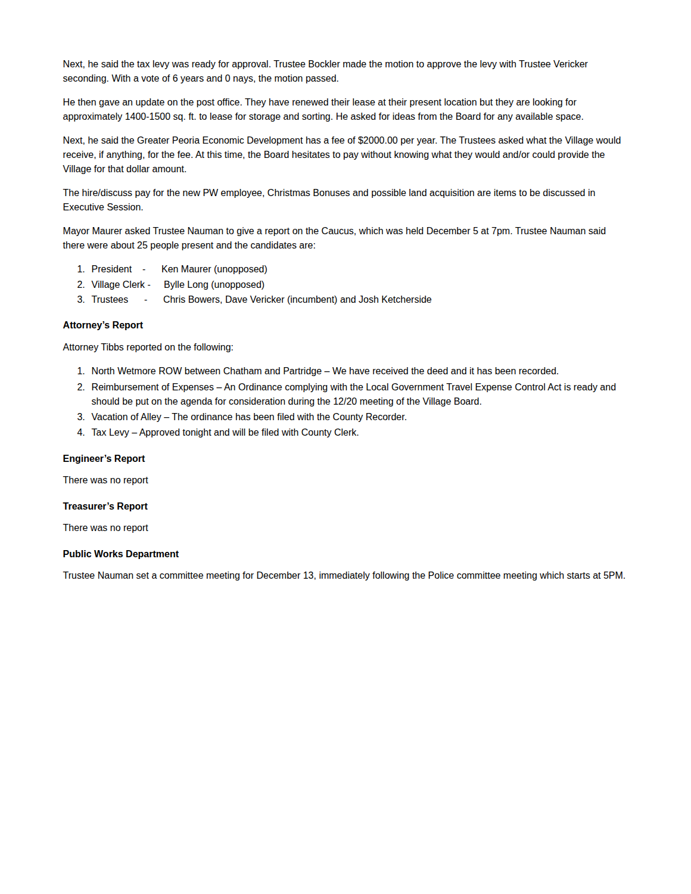Next, he said the tax levy was ready for approval. Trustee Bockler made the motion to approve the levy with Trustee Vericker seconding. With a vote of 6 years and 0 nays, the motion passed.
He then gave an update on the post office. They have renewed their lease at their present location but they are looking for approximately 1400-1500 sq. ft. to lease for storage and sorting. He asked for ideas from the Board for any available space.
Next, he said the Greater Peoria Economic Development has a fee of $2000.00 per year. The Trustees asked what the Village would receive, if anything, for the fee. At this time, the Board hesitates to pay without knowing what they would and/or could provide the Village for that dollar amount.
The hire/discuss pay for the new PW employee, Christmas Bonuses and possible land acquisition are items to be discussed in Executive Session.
Mayor Maurer asked Trustee Nauman to give a report on the Caucus, which was held December 5 at 7pm. Trustee Nauman said there were about 25 people present and the candidates are:
President - Ken Maurer (unopposed)
Village Clerk - Bylle Long (unopposed)
Trustees - Chris Bowers, Dave Vericker (incumbent) and Josh Ketcherside
Attorney’s Report
Attorney Tibbs reported on the following:
North Wetmore ROW between Chatham and Partridge – We have received the deed and it has been recorded.
Reimbursement of Expenses – An Ordinance complying with the Local Government Travel Expense Control Act is ready and should be put on the agenda for consideration during the 12/20 meeting of the Village Board.
Vacation of Alley – The ordinance has been filed with the County Recorder.
Tax Levy – Approved tonight and will be filed with County Clerk.
Engineer’s Report
There was no report
Treasurer’s Report
There was no report
Public Works Department
Trustee Nauman set a committee meeting for December 13, immediately following the Police committee meeting which starts at 5PM.